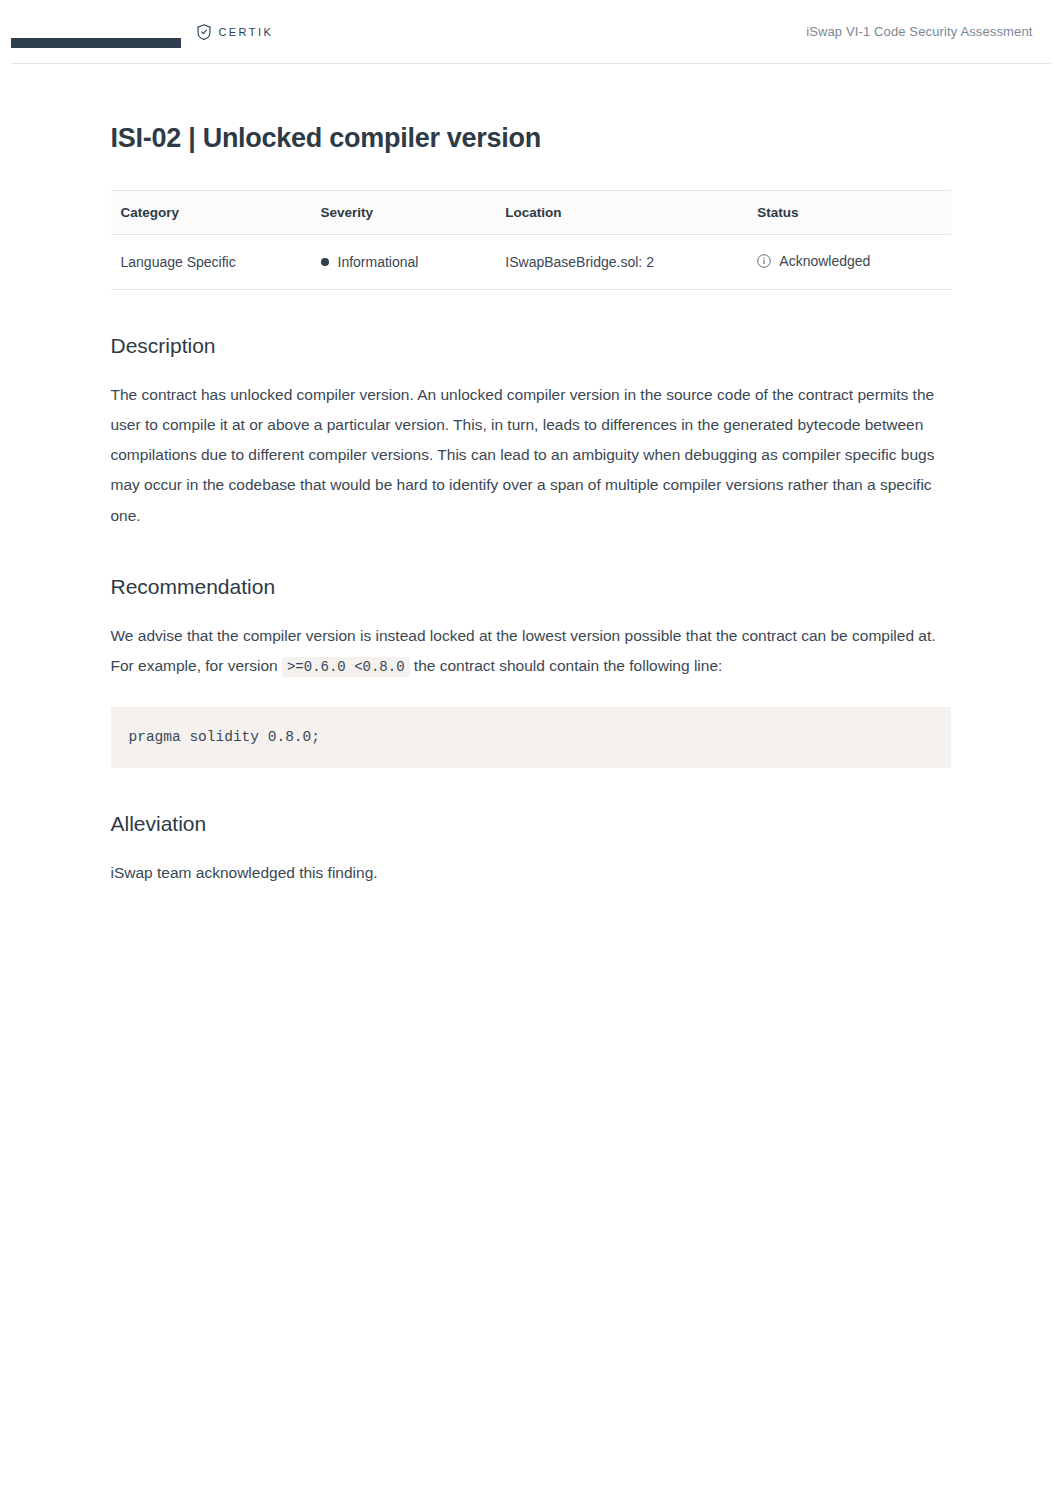CERTIK
iSwap VI-1 Code Security Assessment
ISI-02 | Unlocked compiler version
| Category | Severity | Location | Status |
| --- | --- | --- | --- |
| Language Specific | Informational | ISwapBaseBridge.sol: 2 | Acknowledged |
Description
The contract has unlocked compiler version. An unlocked compiler version in the source code of the contract permits the user to compile it at or above a particular version. This, in turn, leads to differences in the generated bytecode between compilations due to different compiler versions. This can lead to an ambiguity when debugging as compiler specific bugs may occur in the codebase that would be hard to identify over a span of multiple compiler versions rather than a specific one.
Recommendation
We advise that the compiler version is instead locked at the lowest version possible that the contract can be compiled at. For example, for version >=0.6.0 <0.8.0 the contract should contain the following line:
pragma solidity 0.8.0;
Alleviation
iSwap team acknowledged this finding.